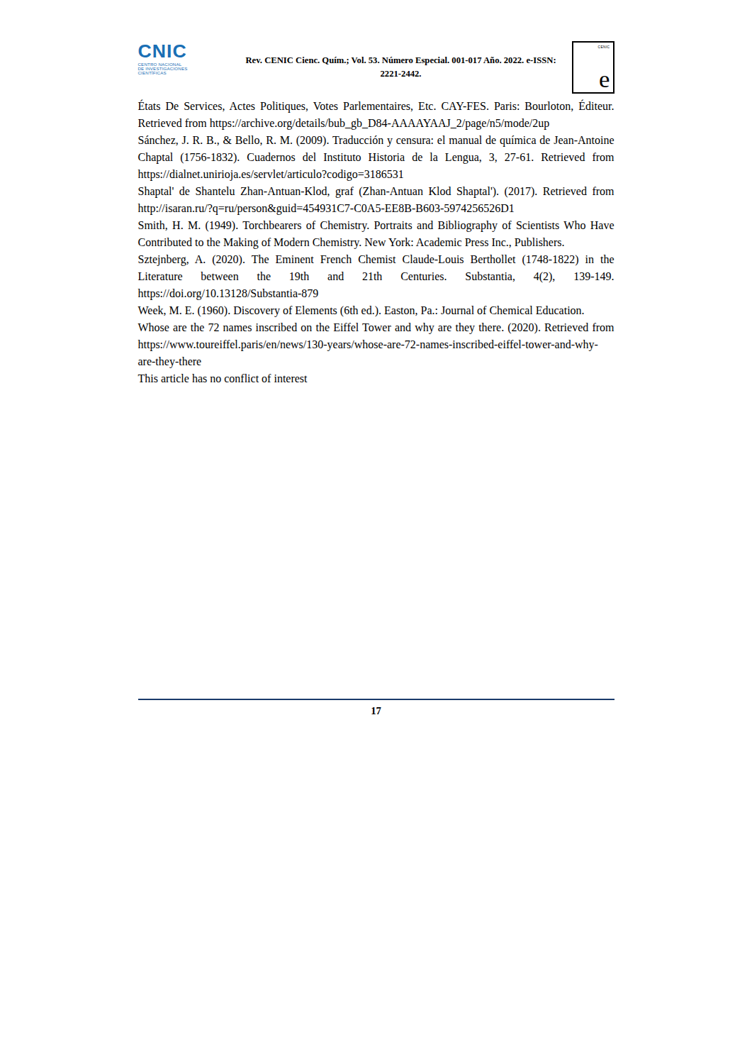CNIC
CENTRO NACIONAL
DE INVESTIGACIONES
CIENTÍFICAS
Rev. CENIC Cienc. Quím.; Vol. 53. Número Especial. 001-017 Año. 2022. e-ISSN: 2221-2442.
CENIC
e
États De Services, Actes Politiques, Votes Parlementaires, Etc. CAY-FES. Paris: Bourloton, Éditeur. Retrieved from https://archive.org/details/bub_gb_D84-AAAAYAAJ_2/page/n5/mode/2up
Sánchez, J. R. B., & Bello, R. M. (2009). Traducción y censura: el manual de química de Jean-Antoine Chaptal (1756-1832). Cuadernos del Instituto Historia de la Lengua, 3, 27-61. Retrieved from https://dialnet.unirioja.es/servlet/articulo?codigo=3186531
Shaptal' de Shantelu Zhan-Antuan-Klod, graf (Zhan-Antuan Klod Shaptal'). (2017). Retrieved from http://isaran.ru/?q=ru/person&guid=454931C7-C0A5-EE8B-B603-5974256526D1
Smith, H. M. (1949). Torchbearers of Chemistry. Portraits and Bibliography of Scientists Who Have Contributed to the Making of Modern Chemistry. New York: Academic Press Inc., Publishers.
Sztejnberg, A. (2020). The Eminent French Chemist Claude-Louis Berthollet (1748-1822) in the Literature between the 19th and 21th Centuries. Substantia, 4(2), 139-149. https://doi.org/10.13128/Substantia-879
Week, M. E. (1960). Discovery of Elements (6th ed.). Easton, Pa.: Journal of Chemical Education.
Whose are the 72 names inscribed on the Eiffel Tower and why are they there. (2020). Retrieved from https://www.toureiffel.paris/en/news/130-years/whose-are-72-names-inscribed-eiffel-tower-and-why-are-they-there
This article has no conflict of interest
17